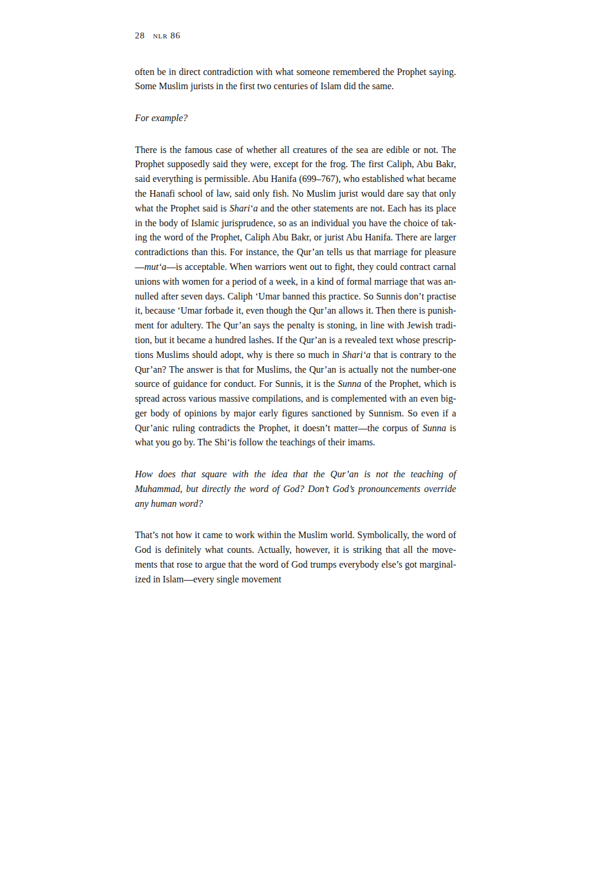28 nlr 86
often be in direct contradiction with what someone remembered the Prophet saying. Some Muslim jurists in the first two centuries of Islam did the same.
For example?
There is the famous case of whether all creatures of the sea are edible or not. The Prophet supposedly said they were, except for the frog. The first Caliph, Abu Bakr, said everything is permissible. Abu Hanifa (699–767), who established what became the Hanafi school of law, said only fish. No Muslim jurist would dare say that only what the Prophet said is Shari‘a and the other statements are not. Each has its place in the body of Islamic jurisprudence, so as an individual you have the choice of taking the word of the Prophet, Caliph Abu Bakr, or jurist Abu Hanifa. There are larger contradictions than this. For instance, the Qur’an tells us that marriage for pleasure—mut‘a—is acceptable. When warriors went out to fight, they could contract carnal unions with women for a period of a week, in a kind of formal marriage that was annulled after seven days. Caliph ‘Umar banned this practice. So Sunnis don’t practise it, because ‘Umar forbade it, even though the Qur’an allows it. Then there is punishment for adultery. The Qur’an says the penalty is stoning, in line with Jewish tradition, but it became a hundred lashes. If the Qur’an is a revealed text whose prescriptions Muslims should adopt, why is there so much in Shari‘a that is contrary to the Qur’an? The answer is that for Muslims, the Qur’an is actually not the number-one source of guidance for conduct. For Sunnis, it is the Sunna of the Prophet, which is spread across various massive compilations, and is complemented with an even bigger body of opinions by major early figures sanctioned by Sunnism. So even if a Qur’anic ruling contradicts the Prophet, it doesn’t matter—the corpus of Sunna is what you go by. The Shi‘is follow the teachings of their imams.
How does that square with the idea that the Qur’an is not the teaching of Muhammad, but directly the word of God? Don’t God’s pronouncements override any human word?
That’s not how it came to work within the Muslim world. Symbolically, the word of God is definitely what counts. Actually, however, it is striking that all the movements that rose to argue that the word of God trumps everybody else’s got marginalized in Islam—every single movement